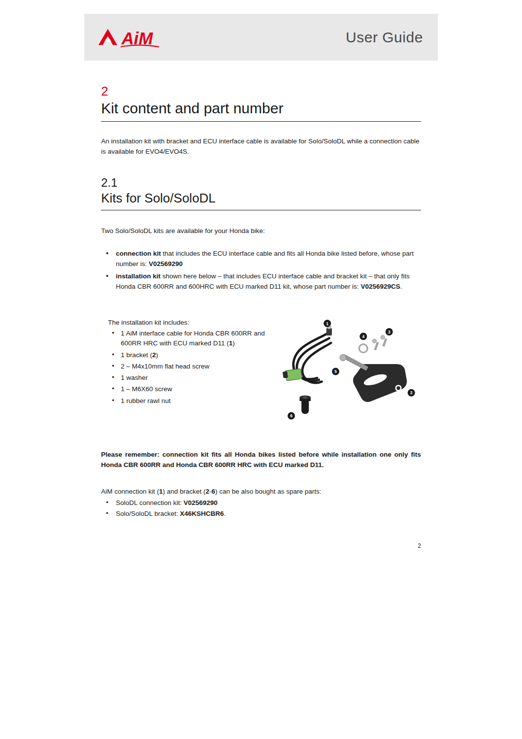AiM
User Guide
2
Kit content and part number
An installation kit with bracket and ECU interface cable is available for Solo/SoloDL while a connection cable is available for EVO4/EVO4S.
2.1
Kits for Solo/SoloDL
Two Solo/SoloDL kits are available for your Honda bike:
connection kit that includes the ECU interface cable and fits all Honda bike listed before, whose part number is: V02569290
installation kit shown here below – that includes ECU interface cable and bracket kit – that only fits Honda CBR 600RR and 600HRC with ECU marked D11 kit, whose part number is: V0256929CS.
The installation kit includes:
1 AiM interface cable for Honda CBR 600RR and 600RR HRC with ECU marked D11 (1)
1 bracket (2)
2 – M4x10mm flat head screw
1 washer
1 – M6X60 screw
1 rubber rawl nut
1 2 3 4 5 6
Please remember: connection kit fits all Honda bikes listed before while installation one only fits Honda CBR 600RR and Honda CBR 600RR HRC with ECU marked D11.
AiM connection kit (1) and bracket (2-6) can be also bought as spare parts:
SoloDL connection kit: V02569290
Solo/SoloDL bracket: X46KSHCBR6.
2